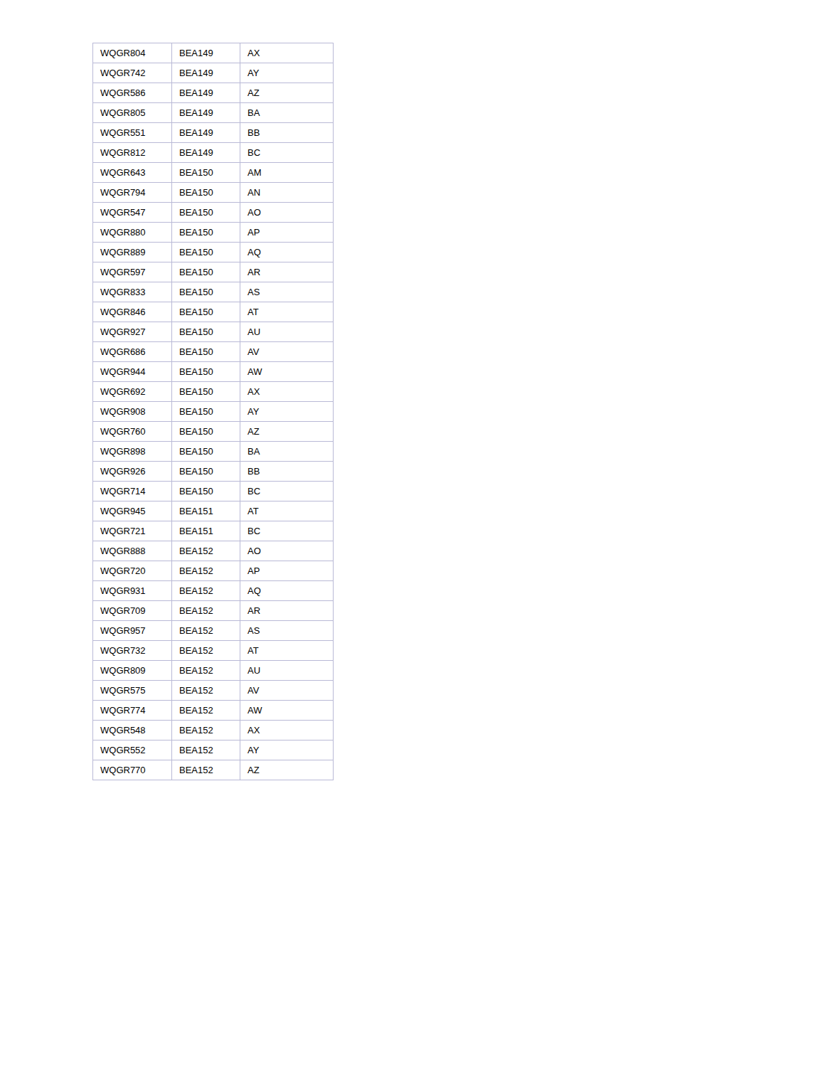| WQGR804 | BEA149 | AX |
| WQGR742 | BEA149 | AY |
| WQGR586 | BEA149 | AZ |
| WQGR805 | BEA149 | BA |
| WQGR551 | BEA149 | BB |
| WQGR812 | BEA149 | BC |
| WQGR643 | BEA150 | AM |
| WQGR794 | BEA150 | AN |
| WQGR547 | BEA150 | AO |
| WQGR880 | BEA150 | AP |
| WQGR889 | BEA150 | AQ |
| WQGR597 | BEA150 | AR |
| WQGR833 | BEA150 | AS |
| WQGR846 | BEA150 | AT |
| WQGR927 | BEA150 | AU |
| WQGR686 | BEA150 | AV |
| WQGR944 | BEA150 | AW |
| WQGR692 | BEA150 | AX |
| WQGR908 | BEA150 | AY |
| WQGR760 | BEA150 | AZ |
| WQGR898 | BEA150 | BA |
| WQGR926 | BEA150 | BB |
| WQGR714 | BEA150 | BC |
| WQGR945 | BEA151 | AT |
| WQGR721 | BEA151 | BC |
| WQGR888 | BEA152 | AO |
| WQGR720 | BEA152 | AP |
| WQGR931 | BEA152 | AQ |
| WQGR709 | BEA152 | AR |
| WQGR957 | BEA152 | AS |
| WQGR732 | BEA152 | AT |
| WQGR809 | BEA152 | AU |
| WQGR575 | BEA152 | AV |
| WQGR774 | BEA152 | AW |
| WQGR548 | BEA152 | AX |
| WQGR552 | BEA152 | AY |
| WQGR770 | BEA152 | AZ |